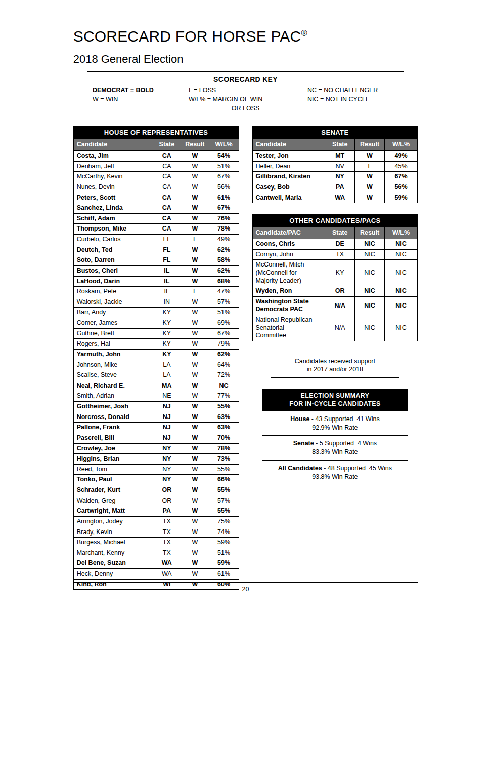Scorecard for Horse PAC®
2018 General Election
SCORECARD KEY
DEMOCRAT = BOLD
L = LOSS
NC = NO CHALLENGER
W = WIN
W/L% = MARGIN OF WIN
NIC = NOT IN CYCLE
OR LOSS
HOUSE OF REPRESENTATIVES
| Candidate | State | Result | W/L% |
| --- | --- | --- | --- |
| Costa, Jim | CA | W | 54% |
| Denham, Jeff | CA | W | 51% |
| McCarthy, Kevin | CA | W | 67% |
| Nunes, Devin | CA | W | 56% |
| Peters, Scott | CA | W | 61% |
| Sanchez, Linda | CA | W | 67% |
| Schiff, Adam | CA | W | 76% |
| Thompson, Mike | CA | W | 78% |
| Curbelo, Carlos | FL | L | 49% |
| Deutch, Ted | FL | W | 62% |
| Soto, Darren | FL | W | 58% |
| Bustos, Cheri | IL | W | 62% |
| LaHood, Darin | IL | W | 68% |
| Roskam, Pete | IL | L | 47% |
| Walorski, Jackie | IN | W | 57% |
| Barr, Andy | KY | W | 51% |
| Comer, James | KY | W | 69% |
| Guthrie, Brett | KY | W | 67% |
| Rogers, Hal | KY | W | 79% |
| Yarmuth, John | KY | W | 62% |
| Johnson, Mike | LA | W | 64% |
| Scalise, Steve | LA | W | 72% |
| Neal, Richard E. | MA | W | NC |
| Smith, Adrian | NE | W | 77% |
| Gottheimer, Josh | NJ | W | 55% |
| Norcross, Donald | NJ | W | 63% |
| Pallone, Frank | NJ | W | 63% |
| Pascrell, Bill | NJ | W | 70% |
| Crowley, Joe | NY | W | 78% |
| Higgins, Brian | NY | W | 73% |
| Reed, Tom | NY | W | 55% |
| Tonko, Paul | NY | W | 66% |
| Schrader, Kurt | OR | W | 55% |
| Walden, Greg | OR | W | 57% |
| Cartwright, Matt | PA | W | 55% |
| Arrington, Jodey | TX | W | 75% |
| Brady, Kevin | TX | W | 74% |
| Burgess, Michael | TX | W | 59% |
| Marchant, Kenny | TX | W | 51% |
| Del Bene, Suzan | WA | W | 59% |
| Heck, Denny | WA | W | 61% |
| Kind, Ron | WI | W | 60% |
SENATE
| Candidate | State | Result | W/L% |
| --- | --- | --- | --- |
| Tester, Jon | MT | W | 49% |
| Heller, Dean | NV | L | 45% |
| Gillibrand, Kirsten | NY | W | 67% |
| Casey, Bob | PA | W | 56% |
| Cantwell, Maria | WA | W | 59% |
OTHER CANDIDATES/PACS
| Candidate/PAC | State | Result | W/L% |
| --- | --- | --- | --- |
| Coons, Chris | DE | NIC | NIC |
| Cornyn, John | TX | NIC | NIC |
| McConnell, Mitch (McConnell for Majority Leader) | KY | NIC | NIC |
| Wyden, Ron | OR | NIC | NIC |
| Washington State Democrats PAC | N/A | NIC | NIC |
| National Republican Senatorial Committee | N/A | NIC | NIC |
Candidates received support
in 2017 and/or 2018
ELECTION SUMMARY
FOR IN-CYCLE CANDIDATES
House - 43 Supported 41 Wins
92.9% Win Rate
Senate - 5 Supported 4 Wins
83.3% Win Rate
All Candidates - 48 Supported 45 Wins
93.8% Win Rate
20